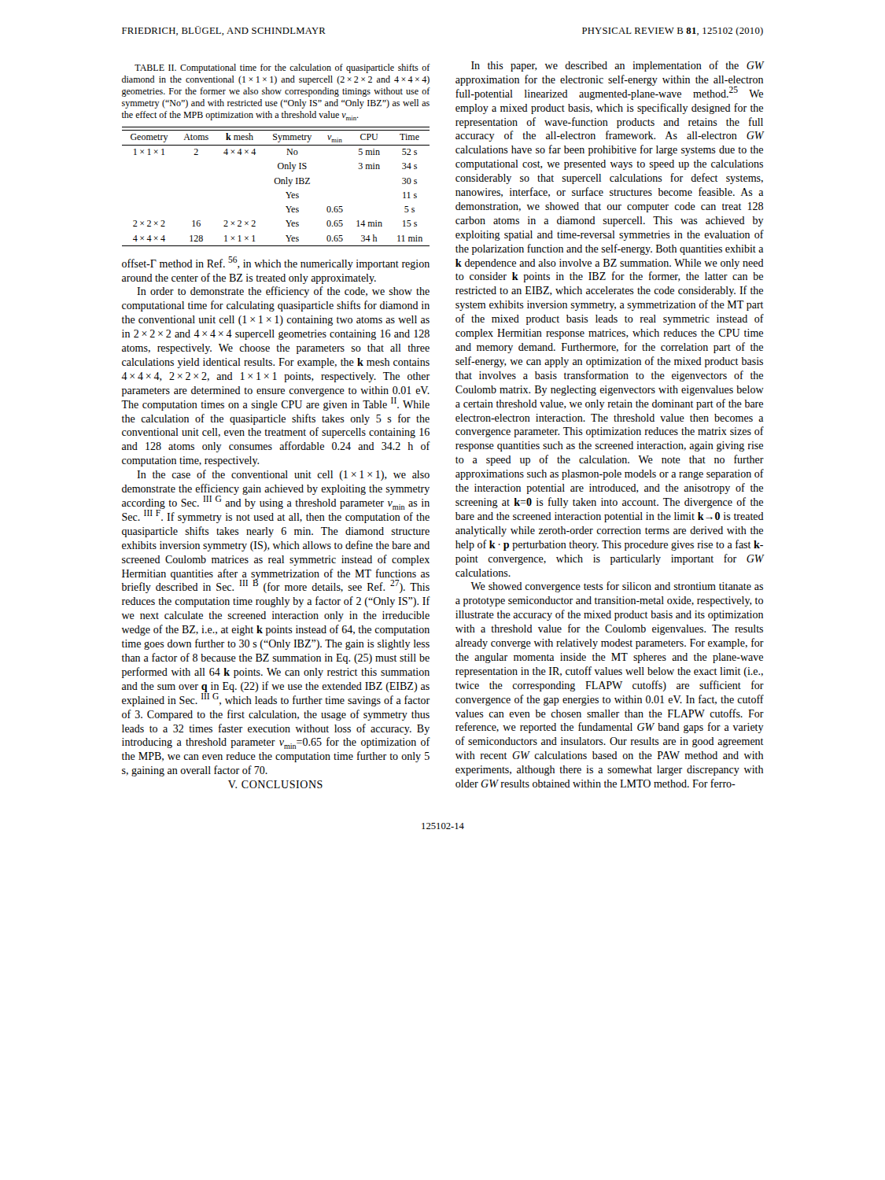Friedrich, Blügel, and Schindlmayr
Physical Review B 81, 125102 (2010)
TABLE II. Computational time for the calculation of quasiparticle shifts of diamond in the conventional (1 × 1 × 1) and supercell (2 × 2 × 2 and 4 × 4 × 4) geometries. For the former we also show corresponding timings without use of symmetry (“No”) and with restricted use (“Only IS” and “Only IBZ”) as well as the effect of the MPB optimization with a threshold value v min .
| Geometry | Atoms | k mesh | Symmetry | v min | CPU | Time |
| --- | --- | --- | --- | --- | --- | --- |
| 1 × 1 × 1 | 2 | 4 × 4 × 4 | No | | 5 min | 52 s |
| | | | Only IS | | 3 min | 34 s |
| | | | Only IBZ | | | 30 s |
| | | | Yes | | | 11 s |
| | | | Yes | 0.65 | | 5 s |
| 2 × 2 × 2 | 16 | 2 × 2 × 2 | Yes | 0.65 | 14 min | 15 s |
| 4 × 4 × 4 | 128 | 1 × 1 × 1 | Yes | 0.65 | 34 h | 11 min |
offset-Γ method in Ref. 56, in which the numerically important region around the center of the BZ is treated only approximately.
In order to demonstrate the efficiency of the code, we show the computational time for calculating quasiparticle shifts for diamond in the conventional unit cell (1 × 1 × 1) containing two atoms as well as in 2 × 2 × 2 and 4 × 4 × 4 supercell geometries containing 16 and 128 atoms, respectively. We choose the parameters so that all three calculations yield identical results. For example, the k mesh contains 4 × 4 × 4, 2 × 2 × 2, and 1 × 1 × 1 points, respectively. The other parameters are determined to ensure convergence to within 0.01 eV. The computation times on a single CPU are given in Table II. While the calculation of the quasiparticle shifts takes only 5 s for the conventional unit cell, even the treatment of supercells containing 16 and 128 atoms only consumes affordable 0.24 and 34.2 h of computation time, respectively.
In the case of the conventional unit cell (1 × 1 × 1), we also demonstrate the efficiency gain achieved by exploiting the symmetry according to Sec. III G and by using a threshold parameter vmin as in Sec. III F. If symmetry is not used at all, then the computation of the quasiparticle shifts takes nearly 6 min. The diamond structure exhibits inversion symmetry (IS), which allows to define the bare and screened Coulomb matrices as real symmetric instead of complex Hermitian quantities after a symmetrization of the MT functions as briefly described in Sec. III B (for more details, see Ref. 27). This reduces the computation time roughly by a factor of 2 (“Only IS”). If we next calculate the screened interaction only in the irreducible wedge of the BZ, i.e., at eight k points instead of 64, the computation time goes down further to 30 s (“Only IBZ”). The gain is slightly less than a factor of 8 because the BZ summation in Eq. (25) must still be performed with all 64 k points. We can only restrict this summation and the sum over q in Eq. (22) if we use the extended IBZ (EIBZ) as explained in Sec. III G, which leads to further time savings of a factor of 3. Compared to the first calculation, the usage of symmetry thus leads to a 32 times faster execution without loss of accuracy. By introducing a threshold parameter vmin=0.65 for the optimization of the MPB, we can even reduce the computation time further to only 5 s, gaining an overall factor of 70.
V. Conclusions
In this paper, we described an implementation of the GW approximation for the electronic self-energy within the all-electron full-potential linearized augmented-plane-wave method.25 We employ a mixed product basis, which is specifically designed for the representation of wave-function products and retains the full accuracy of the all-electron framework. As all-electron GW calculations have so far been prohibitive for large systems due to the computational cost, we presented ways to speed up the calculations considerably so that supercell calculations for defect systems, nanowires, interface, or surface structures become feasible. As a demonstration, we showed that our computer code can treat 128 carbon atoms in a diamond supercell. This was achieved by exploiting spatial and time-reversal symmetries in the evaluation of the polarization function and the self-energy. Both quantities exhibit a k dependence and also involve a BZ summation. While we only need to consider k points in the IBZ for the former, the latter can be restricted to an EIBZ, which accelerates the code considerably. If the system exhibits inversion symmetry, a symmetrization of the MT part of the mixed product basis leads to real symmetric instead of complex Hermitian response matrices, which reduces the CPU time and memory demand. Furthermore, for the correlation part of the self-energy, we can apply an optimization of the mixed product basis that involves a basis transformation to the eigenvectors of the Coulomb matrix. By neglecting eigenvectors with eigenvalues below a certain threshold value, we only retain the dominant part of the bare electron-electron interaction. The threshold value then becomes a convergence parameter. This optimization reduces the matrix sizes of response quantities such as the screened interaction, again giving rise to a speed up of the calculation. We note that no further approximations such as plasmon-pole models or a range separation of the interaction potential are introduced, and the anisotropy of the screening at k=0 is fully taken into account. The divergence of the bare and the screened interaction potential in the limit k→0 is treated analytically while zeroth-order correction terms are derived with the help of k · p perturbation theory. This procedure gives rise to a fast k-point convergence, which is particularly important for GW calculations.
We showed convergence tests for silicon and strontium titanate as a prototype semiconductor and transition-metal oxide, respectively, to illustrate the accuracy of the mixed product basis and its optimization with a threshold value for the Coulomb eigenvalues. The results already converge with relatively modest parameters. For example, for the angular momenta inside the MT spheres and the plane-wave representation in the IR, cutoff values well below the exact limit (i.e., twice the corresponding FLAPW cutoffs) are sufficient for convergence of the gap energies to within 0.01 eV. In fact, the cutoff values can even be chosen smaller than the FLAPW cutoffs. For reference, we reported the fundamental GW band gaps for a variety of semiconductors and insulators. Our results are in good agreement with recent GW calculations based on the PAW method and with experiments, although there is a somewhat larger discrepancy with older GW results obtained within the LMTO method. For ferro-
125102-14